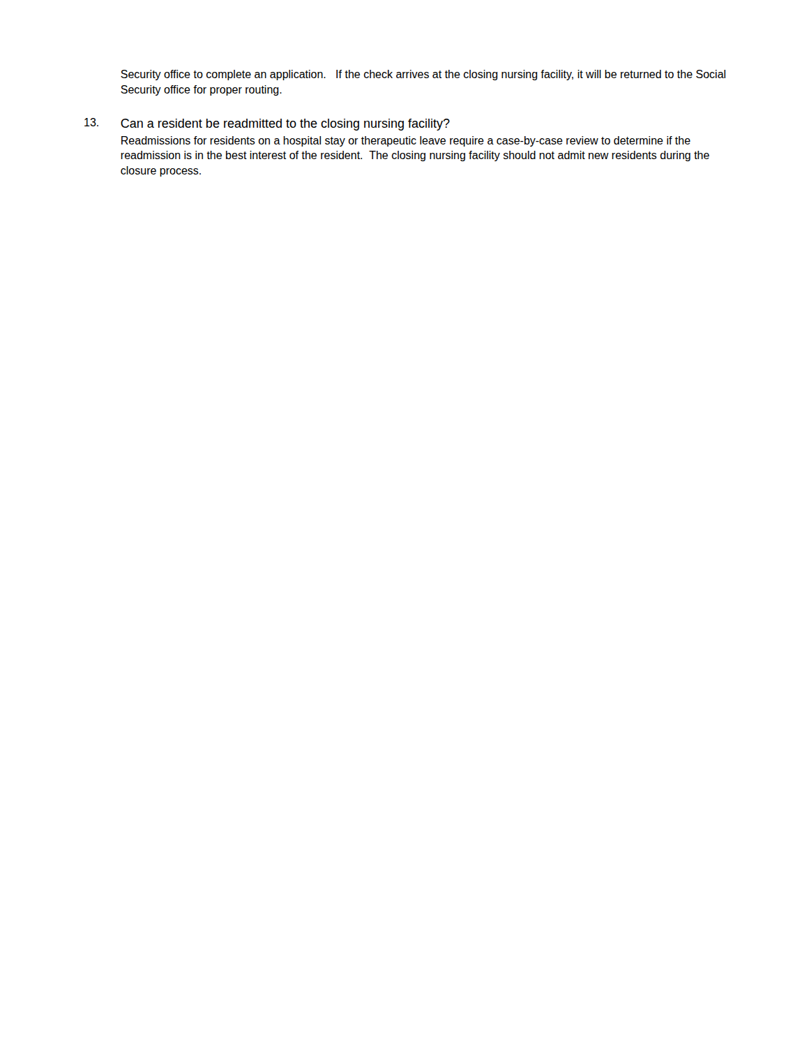Security office to complete an application. If the check arrives at the closing nursing facility, it will be returned to the Social Security office for proper routing.
Can a resident be readmitted to the closing nursing facility?
Readmissions for residents on a hospital stay or therapeutic leave require a case-by-case review to determine if the readmission is in the best interest of the resident. The closing nursing facility should not admit new residents during the closure process.